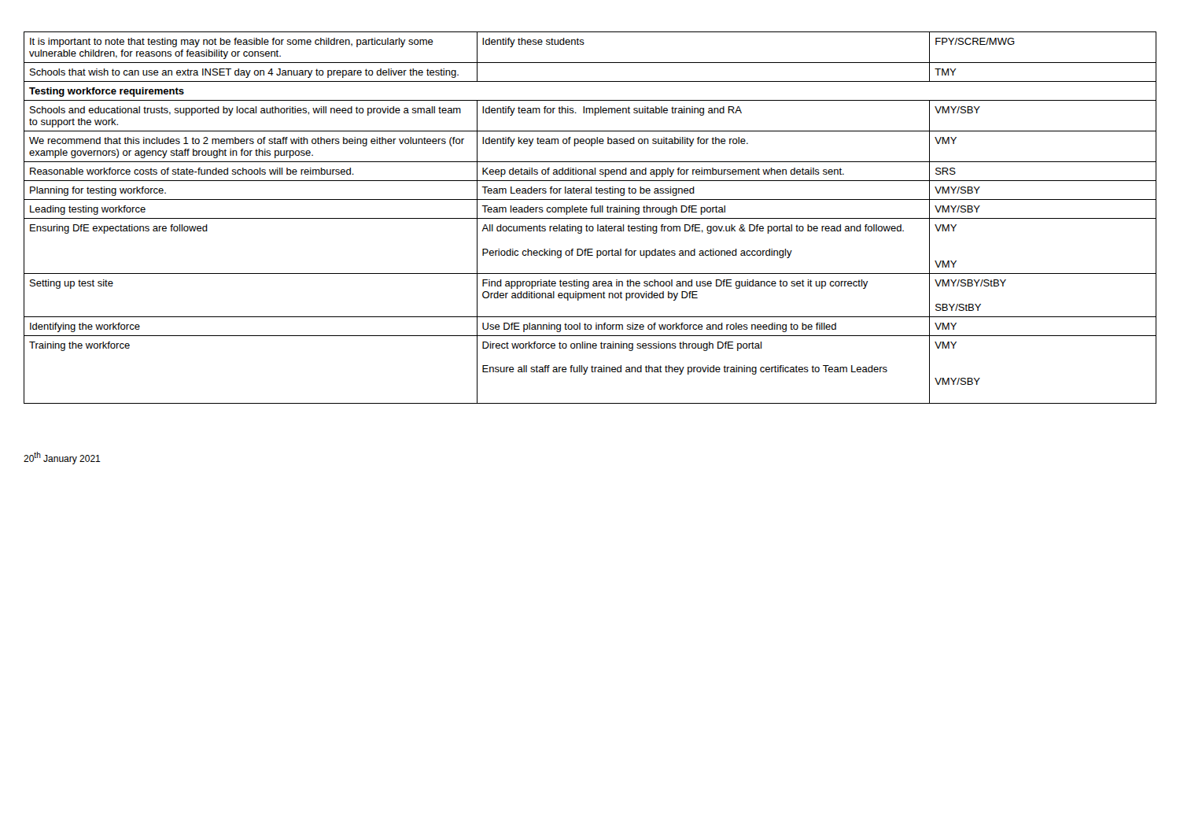| It is important to note that testing may not be feasible for some children, particularly some vulnerable children, for reasons of feasibility or consent. | Identify these students | FPY/SCRE/MWG |
| Schools that wish to can use an extra INSET day on 4 January to prepare to deliver the testing. | | TMY |
| Testing workforce requirements |
| Schools and educational trusts, supported by local authorities, will need to provide a small team to support the work. | Identify team for this. Implement suitable training and RA | VMY/SBY |
| We recommend that this includes 1 to 2 members of staff with others being either volunteers (for example governors) or agency staff brought in for this purpose. | Identify key team of people based on suitability for the role. | VMY |
| Reasonable workforce costs of state-funded schools will be reimbursed. | Keep details of additional spend and apply for reimbursement when details sent. | SRS |
| Planning for testing workforce. | Team Leaders for lateral testing to be assigned | VMY/SBY |
| Leading testing workforce | Team leaders complete full training through DfE portal | VMY/SBY |
| Ensuring DfE expectations are followed | All documents relating to lateral testing from DfE, gov.uk & Dfe portal to be read and followed. Periodic checking of DfE portal for updates and actioned accordingly | VMY VMY |
| Setting up test site | Find appropriate testing area in the school and use DfE guidance to set it up correctly Order additional equipment not provided by DfE | VMY/SBY/StBY SBY/StBY |
| Identifying the workforce | Use DfE planning tool to inform size of workforce and roles needing to be filled | VMY |
| Training the workforce | Direct workforce to online training sessions through DfE portal Ensure all staff are fully trained and that they provide training certificates to Team Leaders | VMY VMY/SBY |
20th January 2021